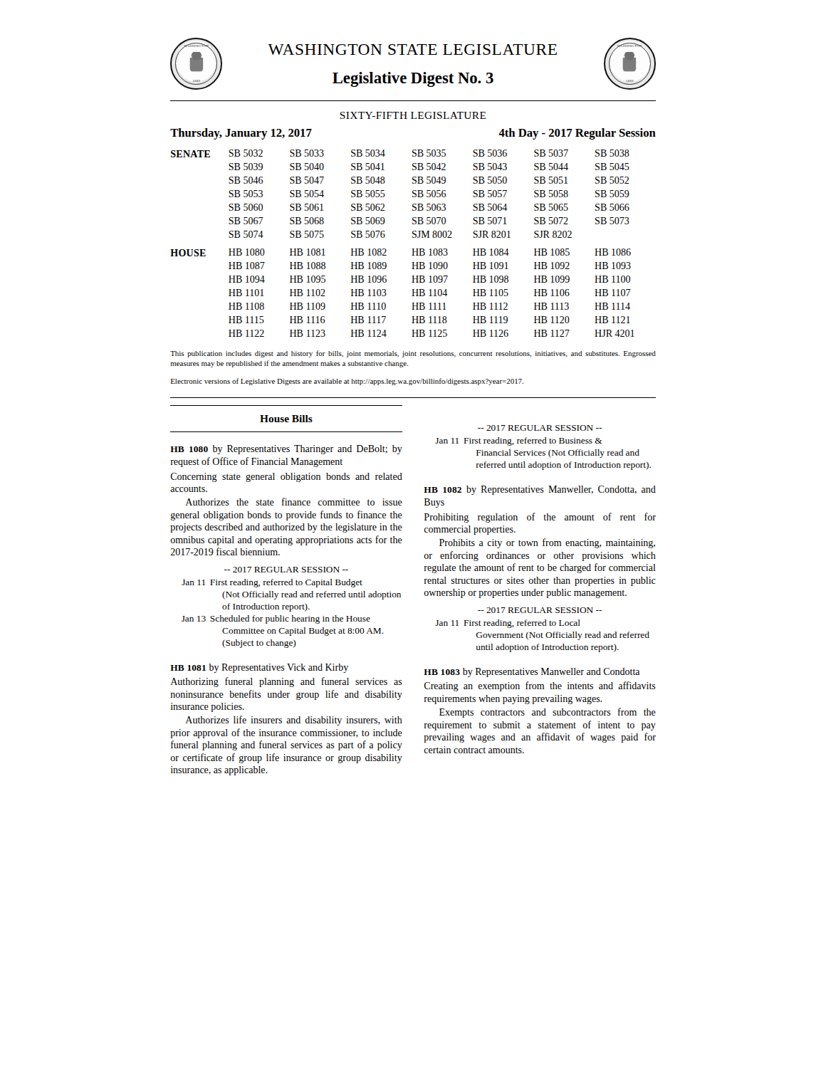WASHINGTON
1889
WASHINGTON STATE LEGISLATURE
Legislative Digest No. 3
WASHINGTON
1889
SIXTY-FIFTH LEGISLATURE
Thursday, January 12, 2017 4th Day - 2017 Regular Session
SENATE
| SB 5032 | SB 5033 | SB 5034 | SB 5035 | SB 5036 | SB 5037 | SB 5038 |
| SB 5039 | SB 5040 | SB 5041 | SB 5042 | SB 5043 | SB 5044 | SB 5045 |
| SB 5046 | SB 5047 | SB 5048 | SB 5049 | SB 5050 | SB 5051 | SB 5052 |
| SB 5053 | SB 5054 | SB 5055 | SB 5056 | SB 5057 | SB 5058 | SB 5059 |
| SB 5060 | SB 5061 | SB 5062 | SB 5063 | SB 5064 | SB 5065 | SB 5066 |
| SB 5067 | SB 5068 | SB 5069 | SB 5070 | SB 5071 | SB 5072 | SB 5073 |
| SB 5074 | SB 5075 | SB 5076 | SJM 8002 | SJR 8201 | SJR 8202 | |
HOUSE
| HB 1080 | HB 1081 | HB 1082 | HB 1083 | HB 1084 | HB 1085 | HB 1086 |
| HB 1087 | HB 1088 | HB 1089 | HB 1090 | HB 1091 | HB 1092 | HB 1093 |
| HB 1094 | HB 1095 | HB 1096 | HB 1097 | HB 1098 | HB 1099 | HB 1100 |
| HB 1101 | HB 1102 | HB 1103 | HB 1104 | HB 1105 | HB 1106 | HB 1107 |
| HB 1108 | HB 1109 | HB 1110 | HB 1111 | HB 1112 | HB 1113 | HB 1114 |
| HB 1115 | HB 1116 | HB 1117 | HB 1118 | HB 1119 | HB 1120 | HB 1121 |
| HB 1122 | HB 1123 | HB 1124 | HB 1125 | HB 1126 | HB 1127 | HJR 4201 |
This publication includes digest and history for bills, joint memorials, joint resolutions, concurrent resolutions, initiatives, and substitutes. Engrossed measures may be republished if the amendment makes a substantive change.
Electronic versions of Legislative Digests are available at http://apps.leg.wa.gov/billinfo/digests.aspx?year=2017.
House Bills
HB 1080 by Representatives Tharinger and DeBolt; by request of Office of Financial Management
Concerning state general obligation bonds and related accounts.
Authorizes the state finance committee to issue general obligation bonds to provide funds to finance the projects described and authorized by the legislature in the omnibus capital and operating appropriations acts for the 2017-2019 fiscal biennium.
-- 2017 REGULAR SESSION --
| Jan 11 | First reading, referred to Capital Budget (Not Officially read and referred until adoption of Introduction report). |
| Jan 13 | Scheduled for public hearing in the House Committee on Capital Budget at 8:00 AM. (Subject to change) |
HB 1081 by Representatives Vick and Kirby
Authorizing funeral planning and funeral services as noninsurance benefits under group life and disability insurance policies.
Authorizes life insurers and disability insurers, with prior approval of the insurance commissioner, to include funeral planning and funeral services as part of a policy or certificate of group life insurance or group disability insurance, as applicable.
-- 2017 REGULAR SESSION --
| Jan 11 | First reading, referred to Business & Financial Services (Not Officially read and referred until adoption of Introduction report). |
HB 1082 by Representatives Manweller, Condotta, and Buys
Prohibiting regulation of the amount of rent for commercial properties.
Prohibits a city or town from enacting, maintaining, or enforcing ordinances or other provisions which regulate the amount of rent to be charged for commercial rental structures or sites other than properties in public ownership or properties under public management.
-- 2017 REGULAR SESSION --
| Jan 11 | First reading, referred to Local Government (Not Officially read and referred until adoption of Introduction report). |
HB 1083 by Representatives Manweller and Condotta
Creating an exemption from the intents and affidavits requirements when paying prevailing wages.
Exempts contractors and subcontractors from the requirement to submit a statement of intent to pay prevailing wages and an affidavit of wages paid for certain contract amounts.